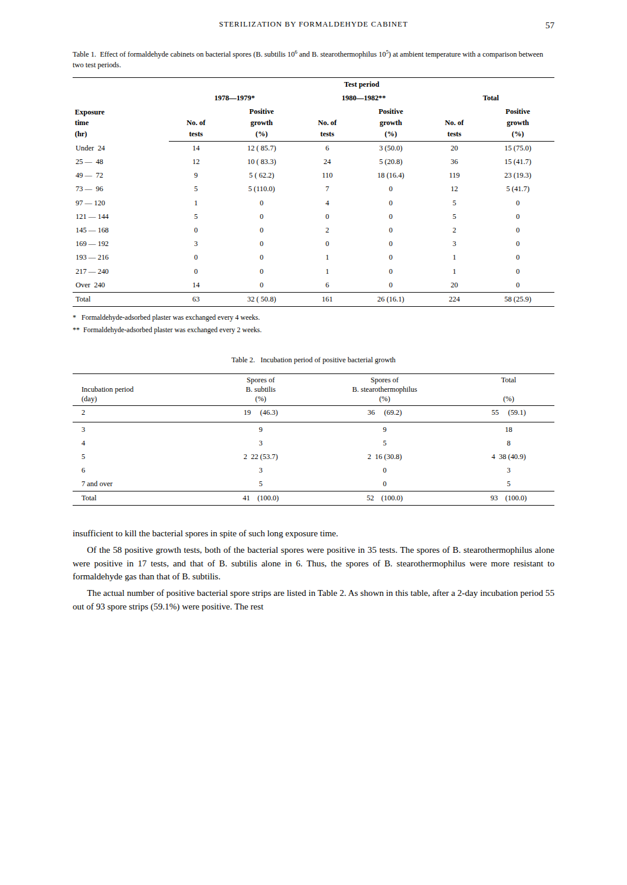STERILIZATION BY FORMALDEHYDE CABINET 57
Table 1. Effect of formaldehyde cabinets on bacterial spores (B. subtilis 10 6 and B. stearothermophilus 10 5 ) at ambient temperature with a comparison between two test periods.
| Exposure time (hr) | Test period |
| --- | --- |
| 1978—1979* | 1980—1982** | Total |
| No. of tests | Positive growth (%) | No. of tests | Positive growth (%) | No. of tests | Positive growth (%) |
| Under 24 | 14 | 12 ( 85.7) | 6 | 3 (50.0) | 20 | 15 (75.0) |
| 25 — 48 | 12 | 10 ( 83.3) | 24 | 5 (20.8) | 36 | 15 (41.7) |
| 49 — 72 | 9 | 5 ( 62.2) | 110 | 18 (16.4) | 119 | 23 (19.3) |
| 73 — 96 | 5 | 5 (110.0) | 7 | 0 | 12 | 5 (41.7) |
| 97 — 120 | 1 | 0 | 4 | 0 | 5 | 0 |
| 121 — 144 | 5 | 0 | 0 | 0 | 5 | 0 |
| 145 — 168 | 0 | 0 | 2 | 0 | 2 | 0 |
| 169 — 192 | 3 | 0 | 0 | 0 | 3 | 0 |
| 193 — 216 | 0 | 0 | 1 | 0 | 1 | 0 |
| 217 — 240 | 0 | 0 | 1 | 0 | 1 | 0 |
| Over 240 | 14 | 0 | 6 | 0 | 20 | 0 |
| Total | 63 | 32 ( 50.8) | 161 | 26 (16.1) | 224 | 58 (25.9) |
* Formaldehyde-adsorbed plaster was exchanged every 4 weeks.
** Formaldehyde-adsorbed plaster was exchanged every 2 weeks.
Table 2. Incubation period of positive bacterial growth
| Incubation period (day) | Spores of B. subtilis (%) | Spores of B. stearothermophilus (%) | Total (%) |
| --- | --- | --- | --- |
| 2 | 19 (46.3) | 36 (69.2) | 55 (59.1) |
| 3 | 9 | 9 | 18 |
| 4 | 3 | 5 | 8 |
| 5 | 2 22 (53.7) | 2 16 (30.8) | 4 38 (40.9) |
| 6 | 3 | 0 | 3 |
| 7 and over | 5 | 0 | 5 |
| Total | 41 (100.0) | 52 (100.0) | 93 (100.0) |
insufficient to kill the bacterial spores in spite of such long exposure time.
Of the 58 positive growth tests, both of the bacterial spores were positive in 35 tests. The spores of B. stearothermophilus alone were positive in 17 tests, and that of B. subtilis alone in 6. Thus, the spores of B. stearothermophilus were more resistant to formaldehyde gas than that of B. subtilis.
The actual number of positive bacterial spore strips are listed in Table 2. As shown in this table, after a 2-day incubation period 55 out of 93 spore strips (59.1%) were positive. The rest